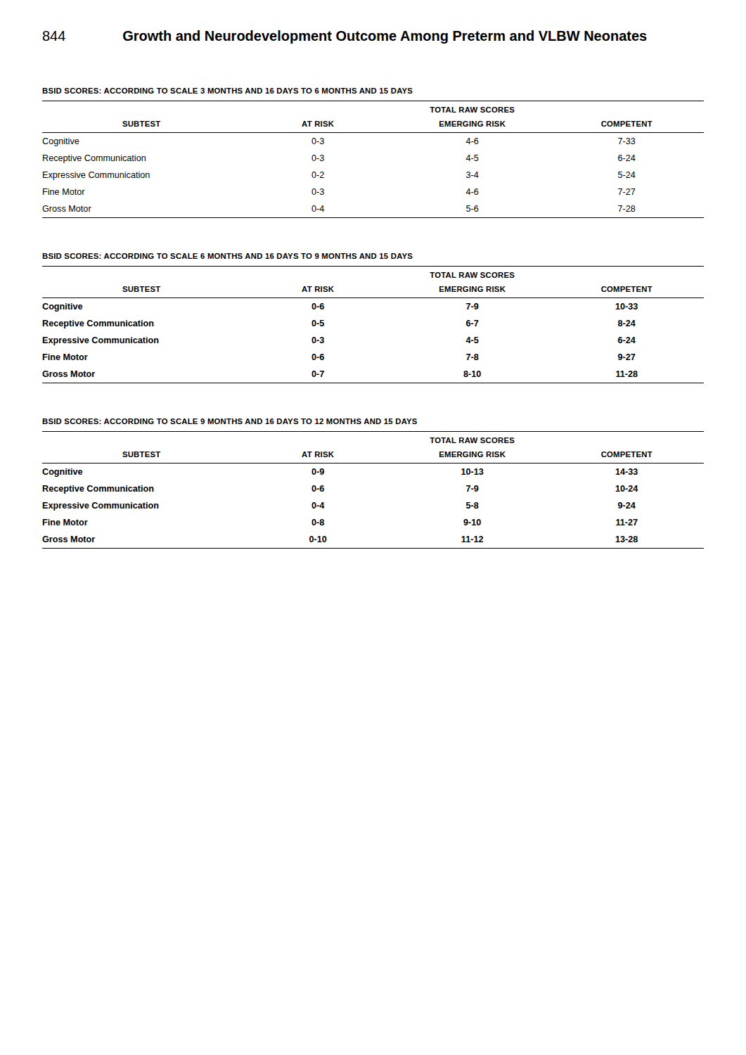844 Growth and Neurodevelopment Outcome Among Preterm and VLBW Neonates
BSID SCORES: ACCORDING TO SCALE 3 MONTHS AND 16 DAYS TO 6 MONTHS AND 15 DAYS
| | TOTAL RAW SCORES |
| --- | --- |
| SUBTEST | AT RISK | EMERGING RISK | COMPETENT |
| Cognitive | 0-3 | 4-6 | 7-33 |
| Receptive Communication | 0-3 | 4-5 | 6-24 |
| Expressive Communication | 0-2 | 3-4 | 5-24 |
| Fine Motor | 0-3 | 4-6 | 7-27 |
| Gross Motor | 0-4 | 5-6 | 7-28 |
BSID SCORES: ACCORDING TO SCALE 6 MONTHS AND 16 DAYS TO 9 MONTHS AND 15 DAYS
| | TOTAL RAW SCORES |
| --- | --- |
| SUBTEST | AT RISK | EMERGING RISK | COMPETENT |
| Cognitive | 0-6 | 7-9 | 10-33 |
| Receptive Communication | 0-5 | 6-7 | 8-24 |
| Expressive Communication | 0-3 | 4-5 | 6-24 |
| Fine Motor | 0-6 | 7-8 | 9-27 |
| Gross Motor | 0-7 | 8-10 | 11-28 |
BSID SCORES: ACCORDING TO SCALE 9 MONTHS AND 16 DAYS TO 12 MONTHS AND 15 DAYS
| | TOTAL RAW SCORES |
| --- | --- |
| SUBTEST | AT RISK | EMERGING RISK | COMPETENT |
| Cognitive | 0-9 | 10-13 | 14-33 |
| Receptive Communication | 0-6 | 7-9 | 10-24 |
| Expressive Communication | 0-4 | 5-8 | 9-24 |
| Fine Motor | 0-8 | 9-10 | 11-27 |
| Gross Motor | 0-10 | 11-12 | 13-28 |